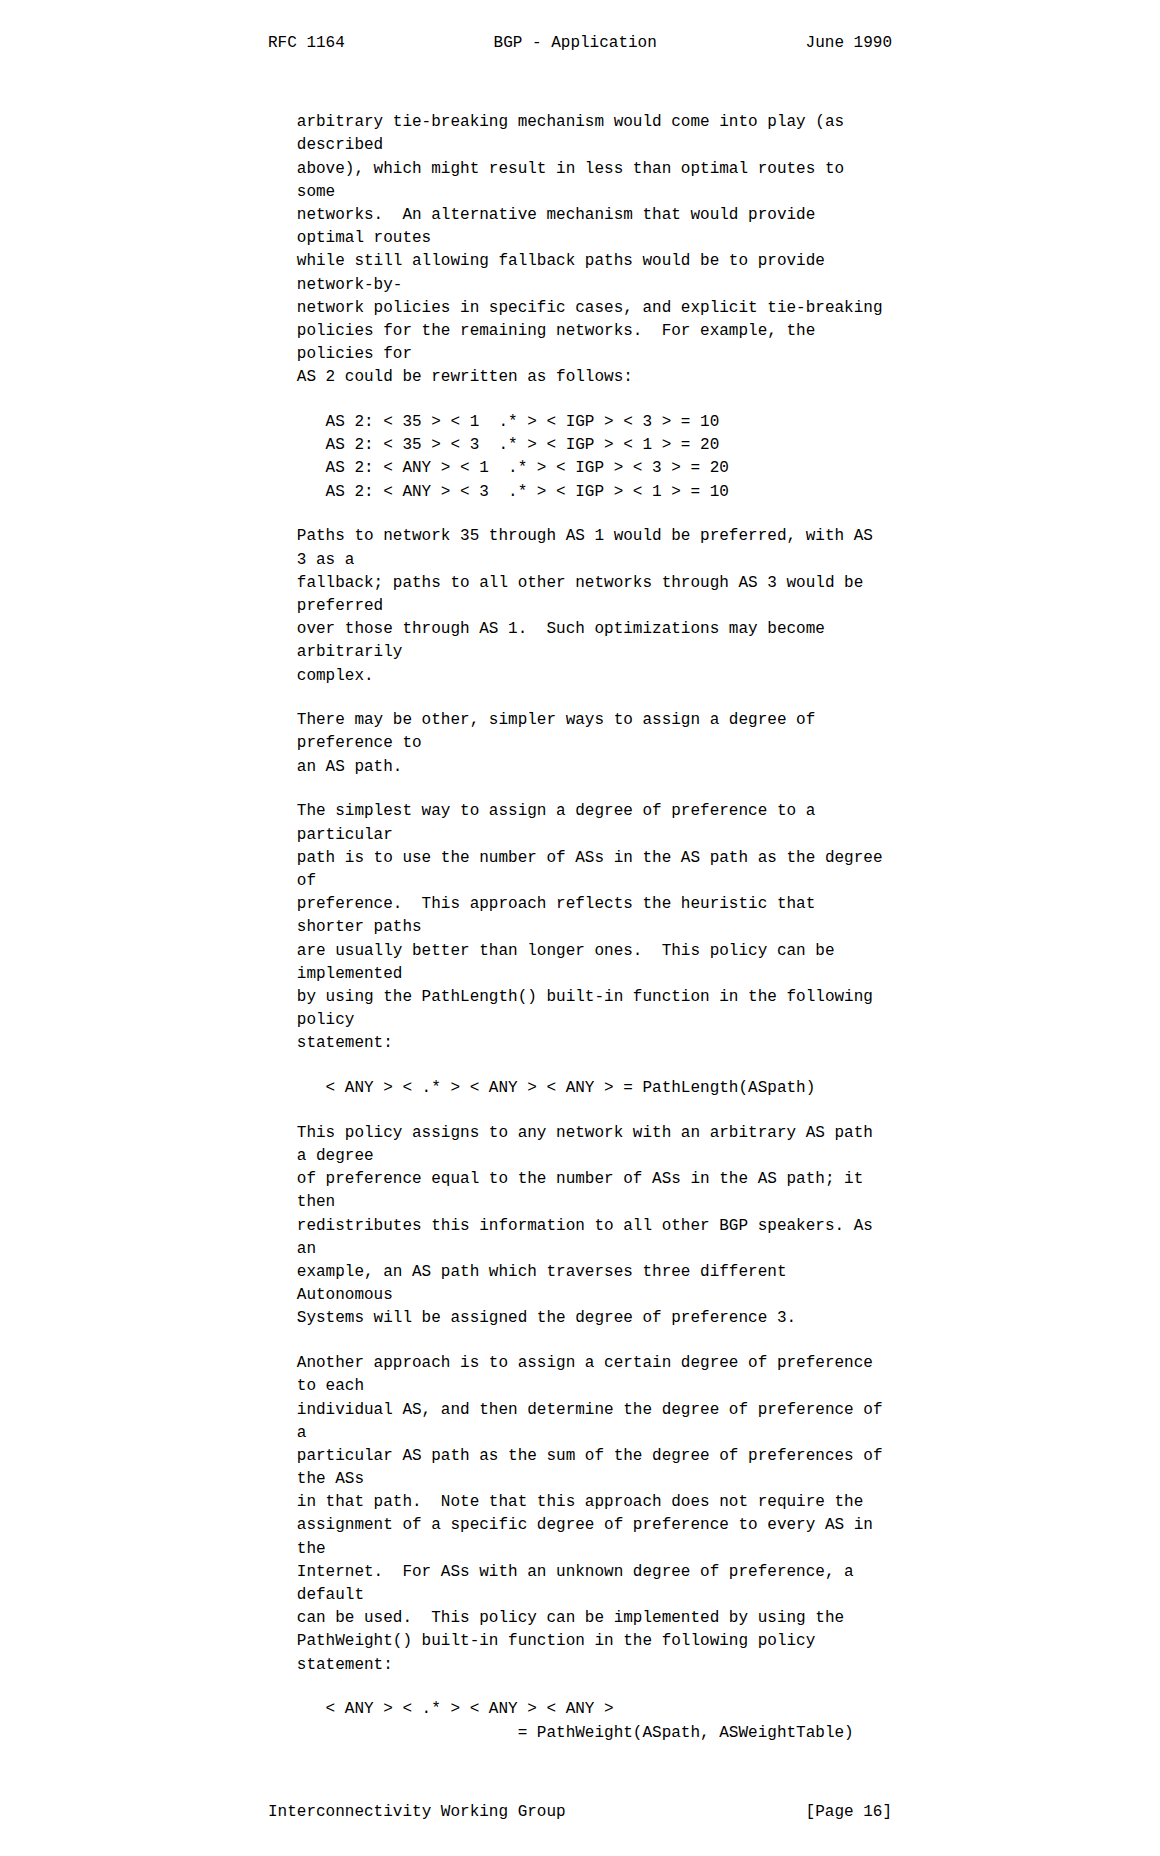RFC 1164 BGP - Application June 1990
arbitrary tie-breaking mechanism would come into play (as described above), which might result in less than optimal routes to some networks. An alternative mechanism that would provide optimal routes while still allowing fallback paths would be to provide network-by- network policies in specific cases, and explicit tie-breaking policies for the remaining networks. For example, the policies for AS 2 could be rewritten as follows:
   AS 2: < 35 > < 1  .* > < IGP > < 3 > = 10
   AS 2: < 35 > < 3  .* > < IGP > < 1 > = 20
   AS 2: < ANY > < 1  .* > < IGP > < 3 > = 20
   AS 2: < ANY > < 3  .* > < IGP > < 1 > = 10
Paths to network 35 through AS 1 would be preferred, with AS 3 as a fallback; paths to all other networks through AS 3 would be preferred over those through AS 1. Such optimizations may become arbitrarily complex.
There may be other, simpler ways to assign a degree of preference to an AS path.
The simplest way to assign a degree of preference to a particular path is to use the number of ASs in the AS path as the degree of preference. This approach reflects the heuristic that shorter paths are usually better than longer ones. This policy can be implemented by using the PathLength() built-in function in the following policy statement:
   < ANY > < .* > < ANY > < ANY > = PathLength(ASpath)
This policy assigns to any network with an arbitrary AS path a degree of preference equal to the number of ASs in the AS path; it then redistributes this information to all other BGP speakers. As an example, an AS path which traverses three different Autonomous Systems will be assigned the degree of preference 3.
Another approach is to assign a certain degree of preference to each individual AS, and then determine the degree of preference of a particular AS path as the sum of the degree of preferences of the ASs in that path. Note that this approach does not require the assignment of a specific degree of preference to every AS in the Internet. For ASs with an unknown degree of preference, a default can be used. This policy can be implemented by using the PathWeight() built-in function in the following policy statement:
   < ANY > < .* > < ANY > < ANY >
                       = PathWeight(ASpath, ASWeightTable)
Interconnectivity Working Group [Page 16]